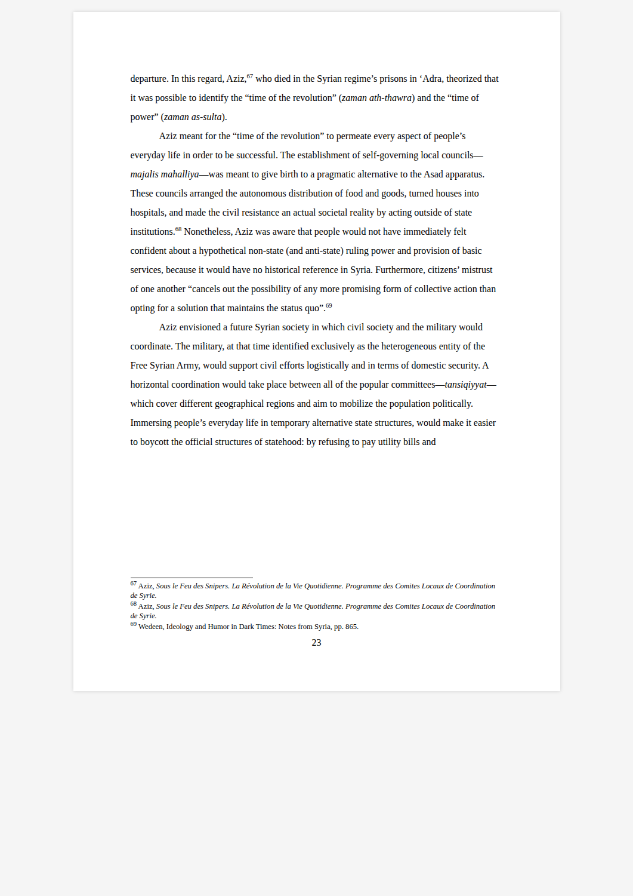departure. In this regard, Aziz,67 who died in the Syrian regime’s prisons in ‘Adra, theorized that it was possible to identify the “time of the revolution” (zaman ath-thawra) and the “time of power” (zaman as-sulta).
Aziz meant for the “time of the revolution” to permeate every aspect of people’s everyday life in order to be successful. The establishment of self-governing local councils—majalis mahalliya—was meant to give birth to a pragmatic alternative to the Asad apparatus. These councils arranged the autonomous distribution of food and goods, turned houses into hospitals, and made the civil resistance an actual societal reality by acting outside of state institutions.68 Nonetheless, Aziz was aware that people would not have immediately felt confident about a hypothetical non-state (and anti-state) ruling power and provision of basic services, because it would have no historical reference in Syria. Furthermore, citizens’ mistrust of one another “cancels out the possibility of any more promising form of collective action than opting for a solution that maintains the status quo”.69
Aziz envisioned a future Syrian society in which civil society and the military would coordinate. The military, at that time identified exclusively as the heterogeneous entity of the Free Syrian Army, would support civil efforts logistically and in terms of domestic security. A horizontal coordination would take place between all of the popular committees—tansiqiyyat—which cover different geographical regions and aim to mobilize the population politically. Immersing people’s everyday life in temporary alternative state structures, would make it easier to boycott the official structures of statehood: by refusing to pay utility bills and
67 Aziz, Sous le Feu des Snipers. La Révolution de la Vie Quotidienne. Programme des Comites Locaux de Coordination de Syrie.
68 Aziz, Sous le Feu des Snipers. La Révolution de la Vie Quotidienne. Programme des Comites Locaux de Coordination de Syrie.
69 Wedeen, Ideology and Humor in Dark Times: Notes from Syria, pp. 865.
23